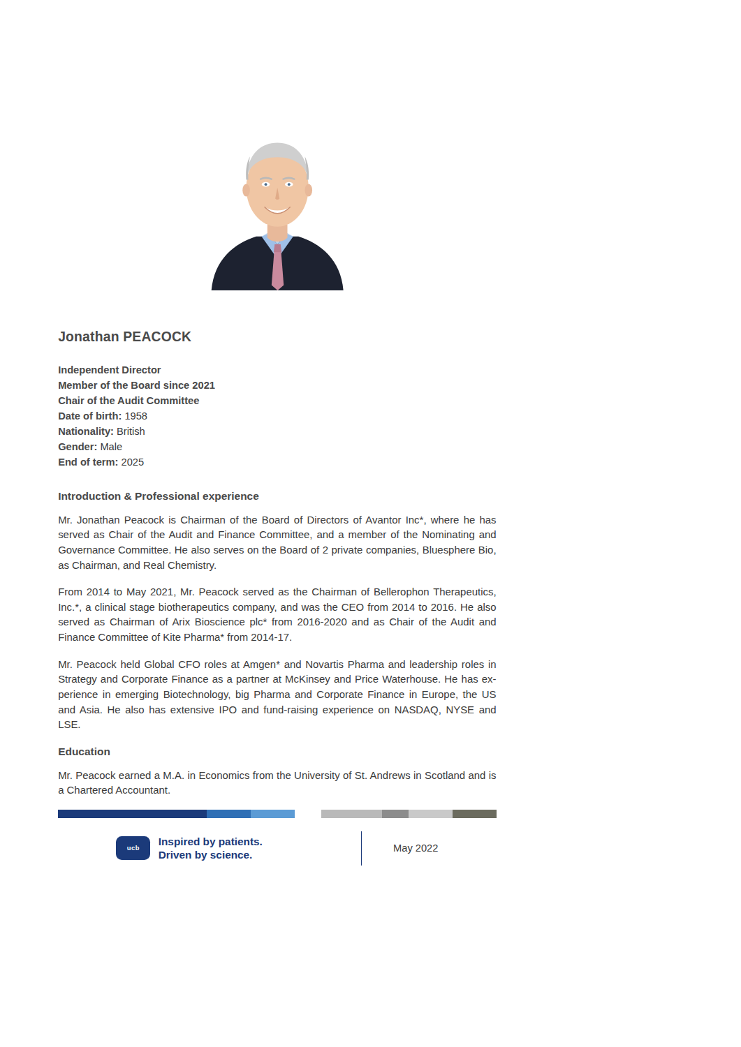Jonathan PEACOCK
Independent Director
Member of the Board since 2021
Chair of the Audit Committee
Date of birth: 1958
Nationality: British
Gender: Male
End of term: 2025
Introduction & Professional experience
Mr. Jonathan Peacock is Chairman of the Board of Directors of Avantor Inc*, where he has served as Chair of the Audit and Finance Committee, and a member of the Nominating and Governance Committee. He also serves on the Board of 2 private companies, Bluesphere Bio, as Chairman, and Real Chemistry.
From 2014 to May 2021, Mr. Peacock served as the Chairman of Bellerophon Therapeutics, Inc.*, a clinical stage biotherapeutics company, and was the CEO from 2014 to 2016. He also served as Chairman of Arix Bioscience plc* from 2016-2020 and as Chair of the Audit and Finance Committee of Kite Pharma* from 2014-17.
Mr. Peacock held Global CFO roles at Amgen* and Novartis Pharma and leadership roles in Strategy and Corporate Finance as a partner at McKinsey and Price Waterhouse. He has experience in emerging Biotechnology, big Pharma and Corporate Finance in Europe, the US and Asia. He also has extensive IPO and fund-raising experience on NASDAQ, NYSE and LSE.
Education
Mr. Peacock earned a M.A. in Economics from the University of St. Andrews in Scotland and is a Chartered Accountant.
Inspired by patients. Driven by science.
May 2022